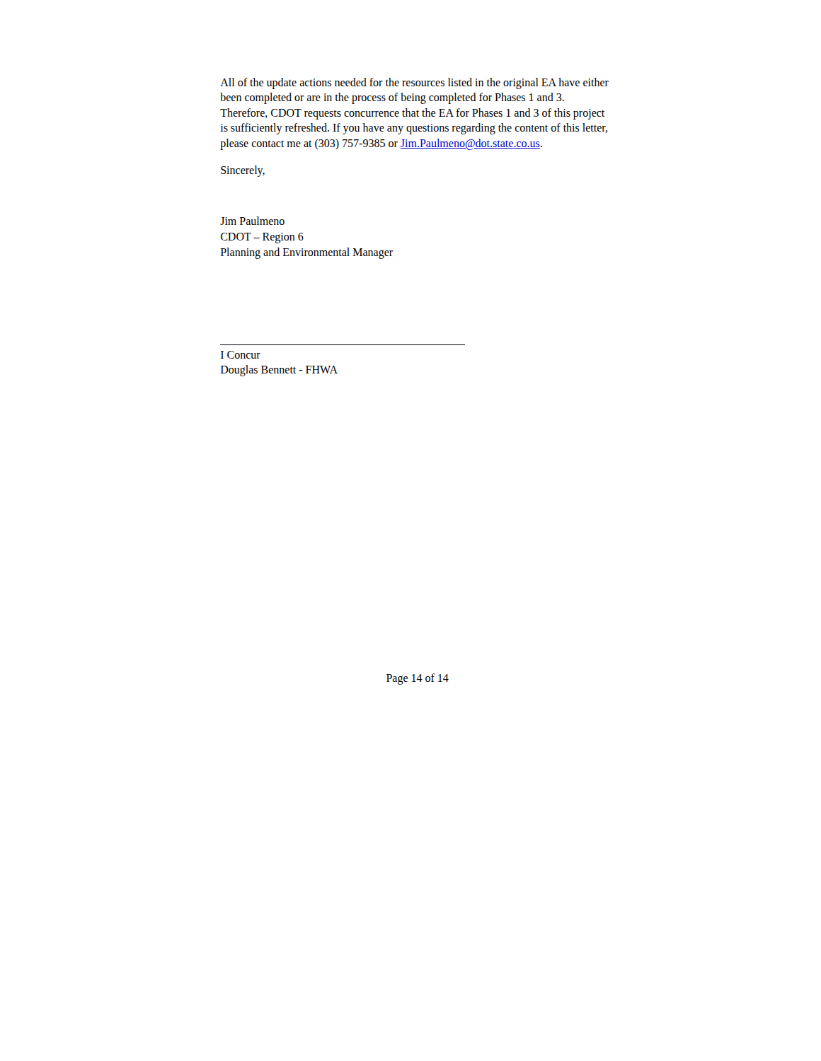All of the update actions needed for the resources listed in the original EA have either been completed or are in the process of being completed for Phases 1 and 3. Therefore, CDOT requests concurrence that the EA for Phases 1 and 3 of this project is sufficiently refreshed. If you have any questions regarding the content of this letter, please contact me at (303) 757-9385 or Jim.Paulmeno@dot.state.co.us.
Sincerely,
Jim Paulmeno
CDOT – Region 6
Planning and Environmental Manager
I Concur
Douglas Bennett - FHWA
Page 14 of 14